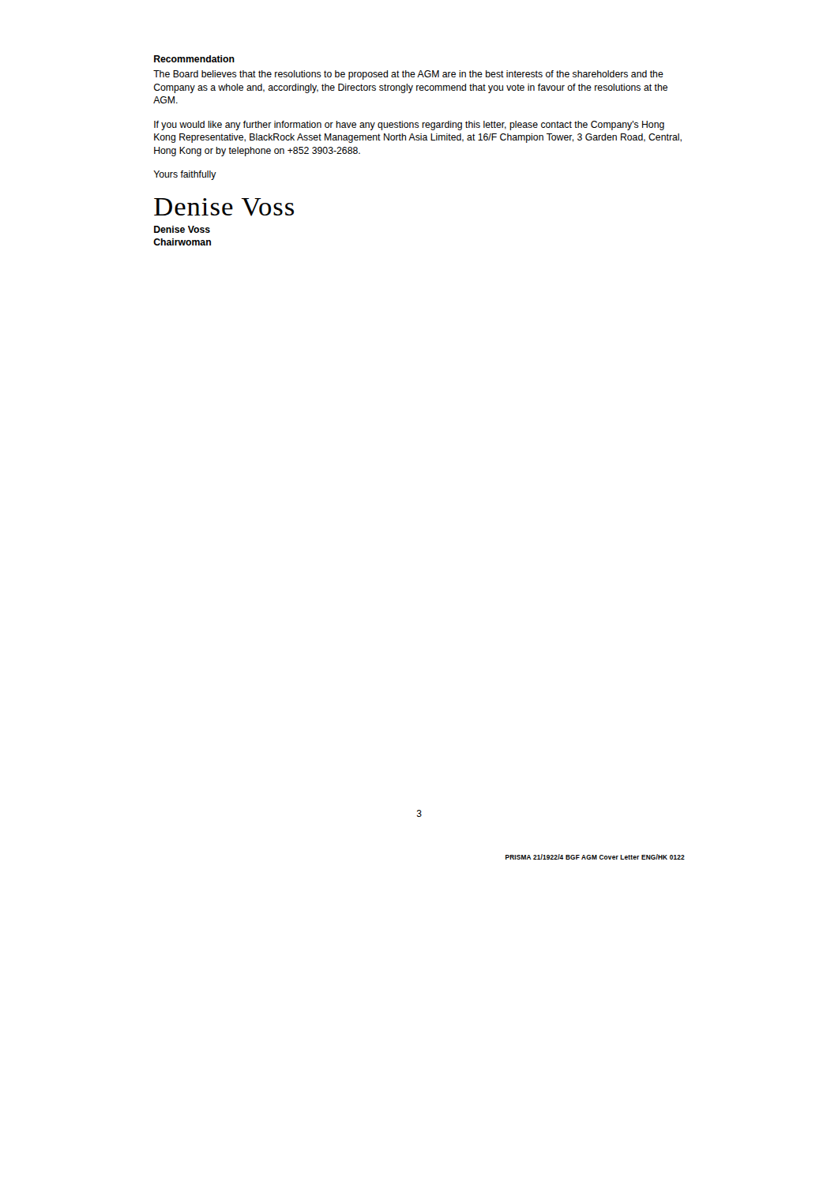Recommendation
The Board believes that the resolutions to be proposed at the AGM are in the best interests of the shareholders and the Company as a whole and, accordingly, the Directors strongly recommend that you vote in favour of the resolutions at the AGM.
If you would like any further information or have any questions regarding this letter, please contact the Company's Hong Kong Representative, BlackRock Asset Management North Asia Limited, at 16/F Champion Tower, 3 Garden Road, Central, Hong Kong or by telephone on +852 3903-2688.
Yours faithfully
Denise Voss
Denise Voss
Chairwoman
3
PRISMA 21/1922/4 BGF AGM Cover Letter ENG/HK 0122